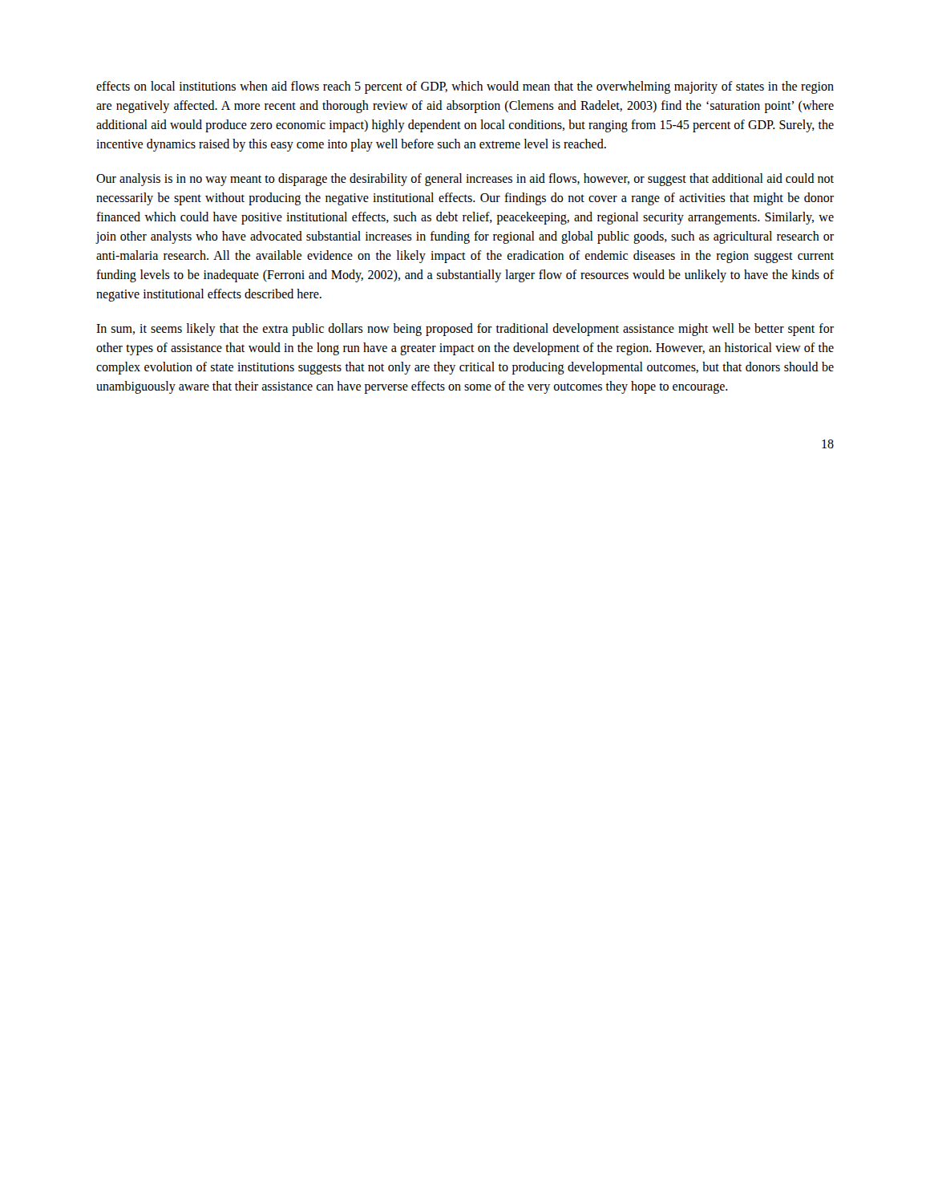effects on local institutions when aid flows reach 5 percent of GDP, which would mean that the overwhelming majority of states in the region are negatively affected. A more recent and thorough review of aid absorption (Clemens and Radelet, 2003) find the ‘saturation point’ (where additional aid would produce zero economic impact) highly dependent on local conditions, but ranging from 15-45 percent of GDP. Surely, the incentive dynamics raised by this easy come into play well before such an extreme level is reached.
Our analysis is in no way meant to disparage the desirability of general increases in aid flows, however, or suggest that additional aid could not necessarily be spent without producing the negative institutional effects. Our findings do not cover a range of activities that might be donor financed which could have positive institutional effects, such as debt relief, peacekeeping, and regional security arrangements. Similarly, we join other analysts who have advocated substantial increases in funding for regional and global public goods, such as agricultural research or anti-malaria research. All the available evidence on the likely impact of the eradication of endemic diseases in the region suggest current funding levels to be inadequate (Ferroni and Mody, 2002), and a substantially larger flow of resources would be unlikely to have the kinds of negative institutional effects described here.
In sum, it seems likely that the extra public dollars now being proposed for traditional development assistance might well be better spent for other types of assistance that would in the long run have a greater impact on the development of the region. However, an historical view of the complex evolution of state institutions suggests that not only are they critical to producing developmental outcomes, but that donors should be unambiguously aware that their assistance can have perverse effects on some of the very outcomes they hope to encourage.
18